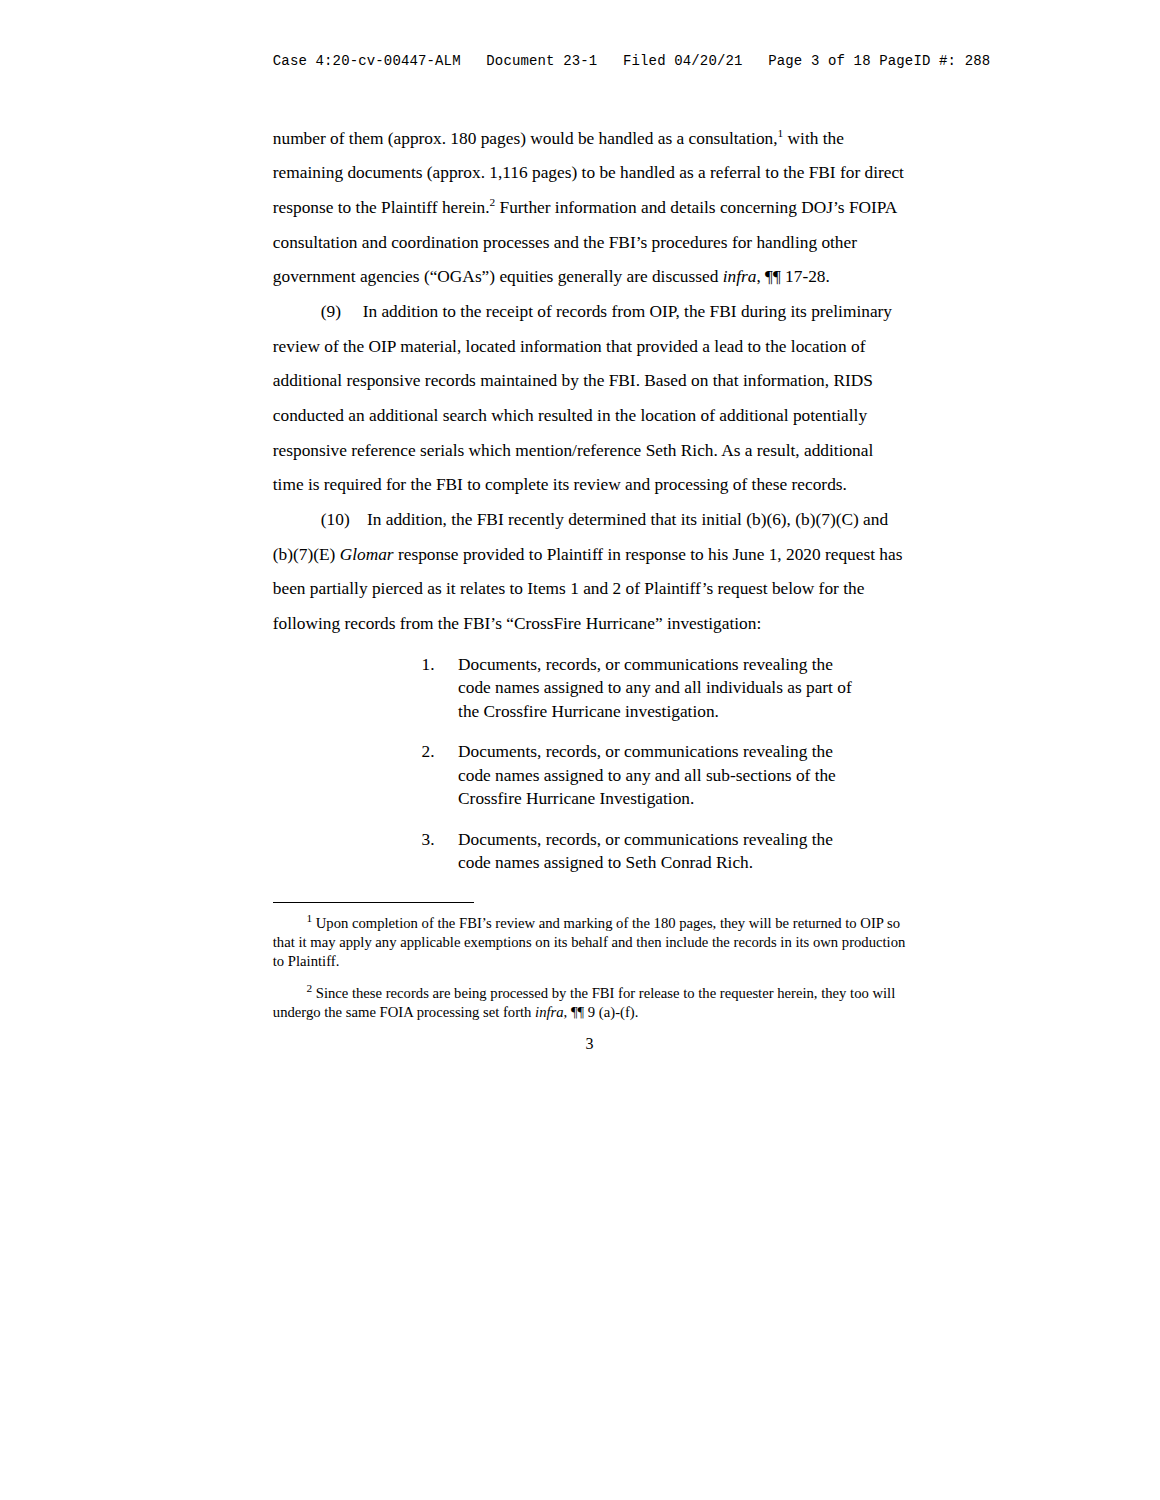Case 4:20-cv-00447-ALM Document 23-1 Filed 04/20/21 Page 3 of 18 PageID #: 288
number of them (approx. 180 pages) would be handled as a consultation,1 with the remaining documents (approx. 1,116 pages) to be handled as a referral to the FBI for direct response to the Plaintiff herein.2 Further information and details concerning DOJ’s FOIPA consultation and coordination processes and the FBI’s procedures for handling other government agencies (“OGAs”) equities generally are discussed infra, ¶¶ 17-28.
(9) In addition to the receipt of records from OIP, the FBI during its preliminary review of the OIP material, located information that provided a lead to the location of additional responsive records maintained by the FBI. Based on that information, RIDS conducted an additional search which resulted in the location of additional potentially responsive reference serials which mention/reference Seth Rich. As a result, additional time is required for the FBI to complete its review and processing of these records.
(10) In addition, the FBI recently determined that its initial (b)(6), (b)(7)(C) and (b)(7)(E) Glomar response provided to Plaintiff in response to his June 1, 2020 request has been partially pierced as it relates to Items 1 and 2 of Plaintiff’s request below for the following records from the FBI’s “CrossFire Hurricane” investigation:
1. Documents, records, or communications revealing the code names assigned to any and all individuals as part of the Crossfire Hurricane investigation.
2. Documents, records, or communications revealing the code names assigned to any and all sub-sections of the Crossfire Hurricane Investigation.
3. Documents, records, or communications revealing the code names assigned to Seth Conrad Rich.
1 Upon completion of the FBI’s review and marking of the 180 pages, they will be returned to OIP so that it may apply any applicable exemptions on its behalf and then include the records in its own production to Plaintiff.
2 Since these records are being processed by the FBI for release to the requester herein, they too will undergo the same FOIA processing set forth infra, ¶¶ 9 (a)-(f).
3